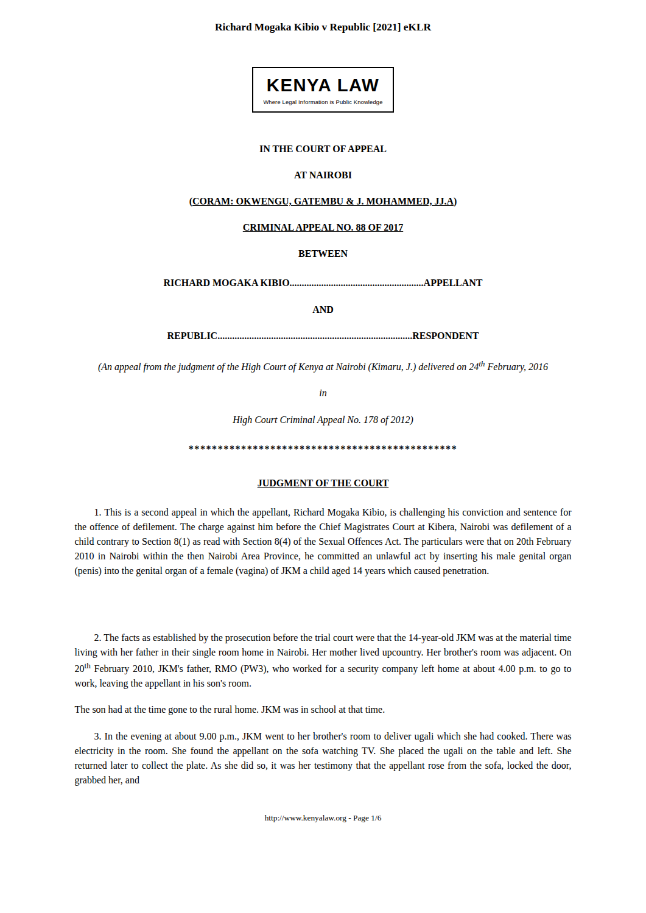Richard Mogaka Kibio v Republic [2021] eKLR
KENYA LAW
Where Legal Information is Public Knowledge
IN THE COURT OF APPEAL
AT NAIROBI
(CORAM: OKWENGU, GATEMBU & J. MOHAMMED, JJ.A)
CRIMINAL APPEAL NO. 88 OF 2017
BETWEEN
RICHARD MOGAKA KIBIO.......................................................APPELLANT
AND
REPUBLIC................................................................................RESPONDENT
(An appeal from the judgment of the High Court of Kenya at Nairobi (Kimaru, J.) delivered on 24th February, 2016
in
High Court Criminal Appeal No. 178 of 2012)
**********************************************
JUDGMENT OF THE COURT
1. This is a second appeal in which the appellant, Richard Mogaka Kibio, is challenging his conviction and sentence for the offence of defilement. The charge against him before the Chief Magistrates Court at Kibera, Nairobi was defilement of a child contrary to Section 8(1) as read with Section 8(4) of the Sexual Offences Act. The particulars were that on 20th February 2010 in Nairobi within the then Nairobi Area Province, he committed an unlawful act by inserting his male genital organ (penis) into the genital organ of a female (vagina) of JKM a child aged 14 years which caused penetration.
2. The facts as established by the prosecution before the trial court were that the 14-year-old JKM was at the material time living with her father in their single room home in Nairobi. Her mother lived upcountry. Her brother's room was adjacent. On 20th February 2010, JKM's father, RMO (PW3), who worked for a security company left home at about 4.00 p.m. to go to work, leaving the appellant in his son's room.
The son had at the time gone to the rural home. JKM was in school at that time.
3. In the evening at about 9.00 p.m., JKM went to her brother's room to deliver ugali which she had cooked. There was electricity in the room. She found the appellant on the sofa watching TV. She placed the ugali on the table and left. She returned later to collect the plate. As she did so, it was her testimony that the appellant rose from the sofa, locked the door, grabbed her, and
http://www.kenyalaw.org - Page 1/6